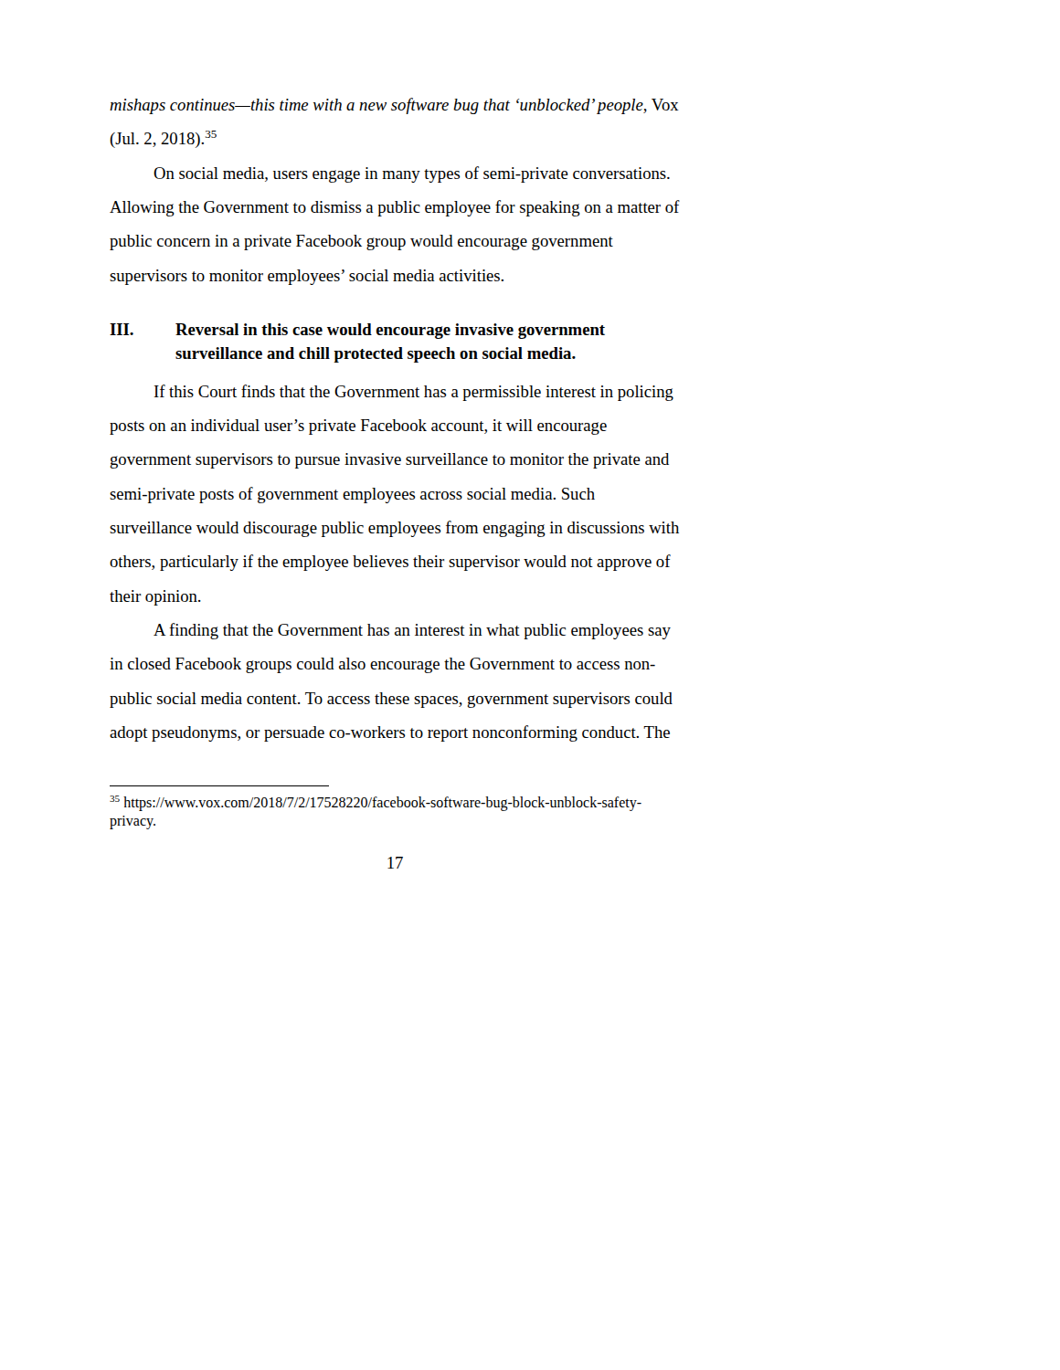mishaps continues—this time with a new software bug that ‘unblocked’ people, Vox (Jul. 2, 2018).35
On social media, users engage in many types of semi-private conversations. Allowing the Government to dismiss a public employee for speaking on a matter of public concern in a private Facebook group would encourage government supervisors to monitor employees’ social media activities.
III. Reversal in this case would encourage invasive government surveillance and chill protected speech on social media.
If this Court finds that the Government has a permissible interest in policing posts on an individual user’s private Facebook account, it will encourage government supervisors to pursue invasive surveillance to monitor the private and semi-private posts of government employees across social media. Such surveillance would discourage public employees from engaging in discussions with others, particularly if the employee believes their supervisor would not approve of their opinion.
A finding that the Government has an interest in what public employees say in closed Facebook groups could also encourage the Government to access non-public social media content. To access these spaces, government supervisors could adopt pseudonyms, or persuade co-workers to report nonconforming conduct. The
35 https://www.vox.com/2018/7/2/17528220/facebook-software-bug-block-unblock-safety-privacy.
17